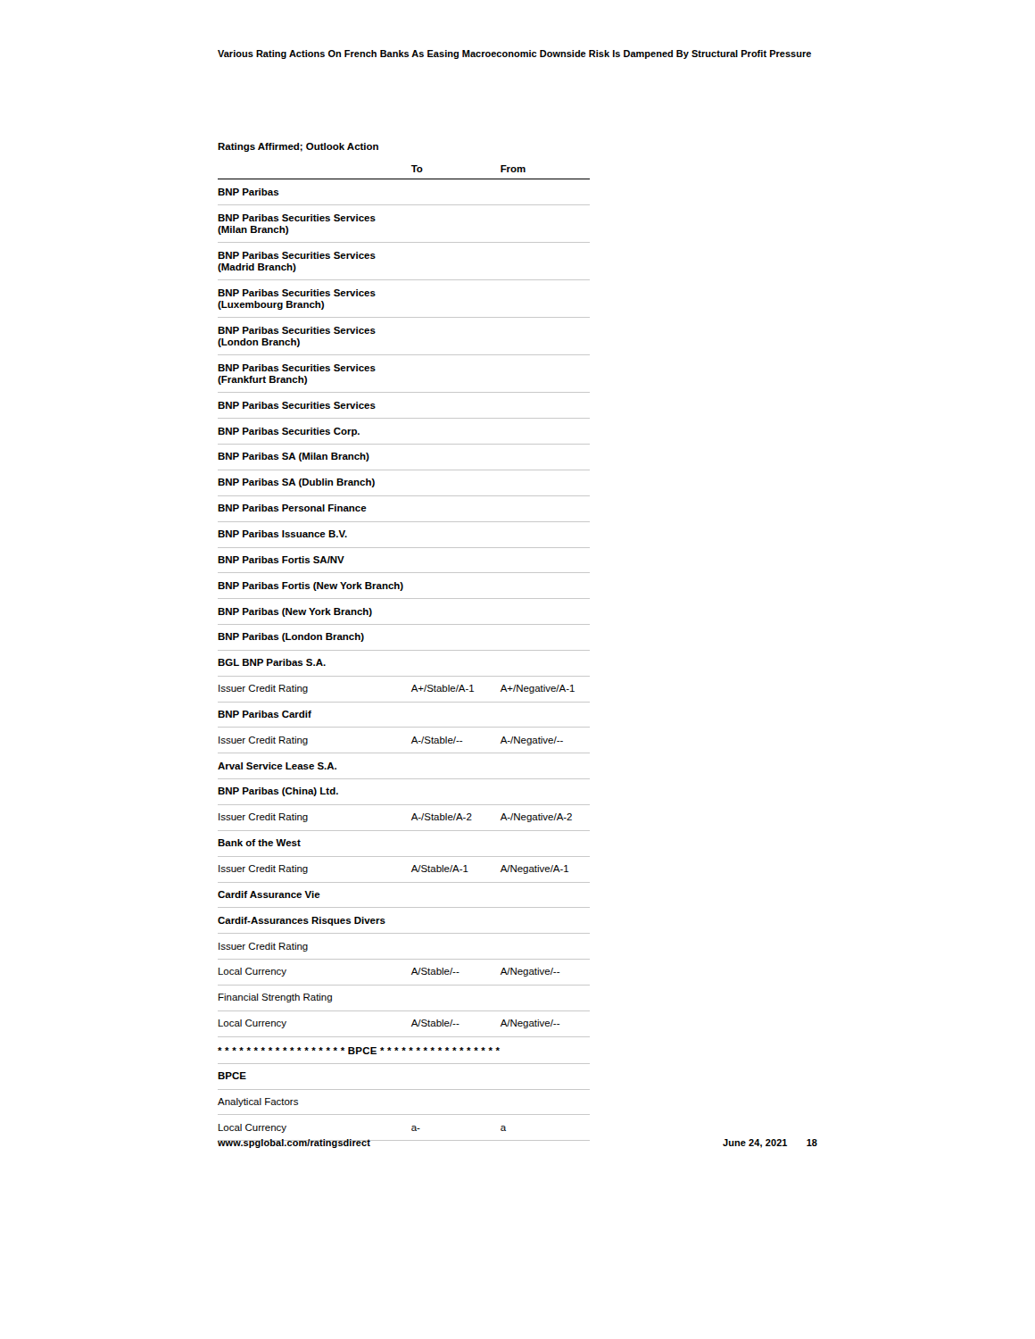Various Rating Actions On French Banks As Easing Macroeconomic Downside Risk Is Dampened By Structural Profit Pressure
Ratings Affirmed; Outlook Action
| | To | From |
| --- | --- | --- |
| BNP Paribas | | |
| BNP Paribas Securities Services (Milan Branch) | | |
| BNP Paribas Securities Services (Madrid Branch) | | |
| BNP Paribas Securities Services (Luxembourg Branch) | | |
| BNP Paribas Securities Services (London Branch) | | |
| BNP Paribas Securities Services (Frankfurt Branch) | | |
| BNP Paribas Securities Services | | |
| BNP Paribas Securities Corp. | | |
| BNP Paribas SA (Milan Branch) | | |
| BNP Paribas SA (Dublin Branch) | | |
| BNP Paribas Personal Finance | | |
| BNP Paribas Issuance B.V. | | |
| BNP Paribas Fortis SA/NV | | |
| BNP Paribas Fortis (New York Branch) | | |
| BNP Paribas (New York Branch) | | |
| BNP Paribas (London Branch) | | |
| BGL BNP Paribas S.A. | | |
| Issuer Credit Rating | A+/Stable/A-1 | A+/Negative/A-1 |
| BNP Paribas Cardif | | |
| Issuer Credit Rating | A-/Stable/-- | A-/Negative/-- |
| Arval Service Lease S.A. | | |
| BNP Paribas (China) Ltd. | | |
| Issuer Credit Rating | A-/Stable/A-2 | A-/Negative/A-2 |
| Bank of the West | | |
| Issuer Credit Rating | A/Stable/A-1 | A/Negative/A-1 |
| Cardif Assurance Vie | | |
| Cardif-Assurances Risques Divers | | |
| Issuer Credit Rating | | |
| Local Currency | A/Stable/-- | A/Negative/-- |
| Financial Strength Rating | | |
| Local Currency | A/Stable/-- | A/Negative/-- |
| * * * * * * * * * * * * * * * * * * BPCE * * * * * * * * * * * * * * * * * |
| BPCE | | |
| Analytical Factors | | |
| Local Currency | a- | a |
www.spglobal.com/ratingsdirect
June 24, 202118